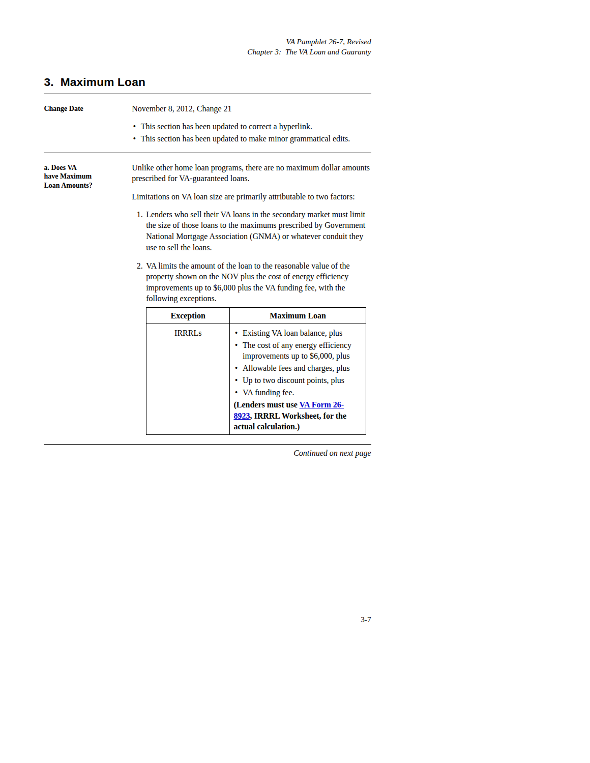VA Pamphlet 26-7, Revised Chapter 3: The VA Loan and Guaranty
3. Maximum Loan
Change Date
November 8, 2012, Change 21
This section has been updated to correct a hyperlink.
This section has been updated to make minor grammatical edits.
a. Does VA
have Maximum
Loan Amounts?
Unlike other home loan programs, there are no maximum dollar amounts prescribed for VA-guaranteed loans.
Limitations on VA loan size are primarily attributable to two factors:
Lenders who sell their VA loans in the secondary market must limit the size of those loans to the maximums prescribed by Government National Mortgage Association (GNMA) or whatever conduit they use to sell the loans.
VA limits the amount of the loan to the reasonable value of the property shown on the NOV plus the cost of energy efficiency improvements up to $6,000 plus the VA funding fee, with the following exceptions.
| Exception | Maximum Loan |
| --- | --- |
| IRRRLs | Existing VA loan balance, plus The cost of any energy efficiency improvements up to $6,000, plus Allowable fees and charges, plus Up to two discount points, plus VA funding fee. (Lenders must use VA Form 26-8923 , IRRRL Worksheet, for the actual calculation.) |
Continued on next page
3-7